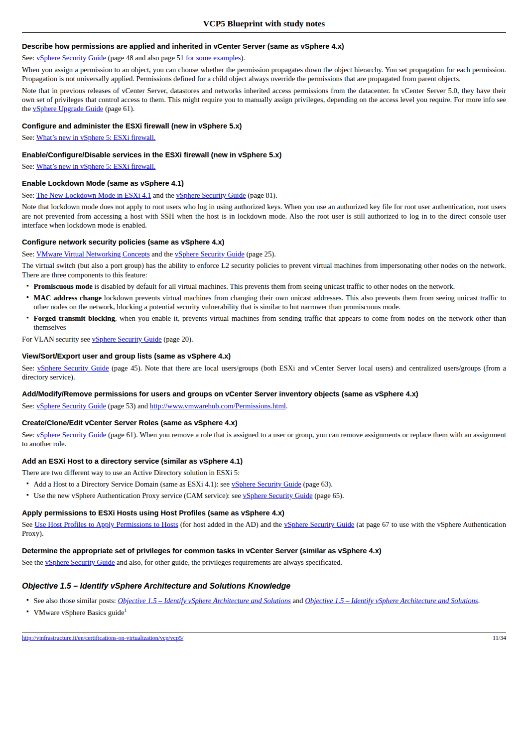VCP5 Blueprint with study notes
Describe how permissions are applied and inherited in vCenter Server (same as vSphere 4.x)
See: vSphere Security Guide (page 48 and also page 51 for some examples).
When you assign a permission to an object, you can choose whether the permission propagates down the object hierarchy. You set propagation for each permission. Propagation is not universally applied. Permissions defined for a child object always override the permissions that are propagated from parent objects.
Note that in previous releases of vCenter Server, datastores and networks inherited access permissions from the datacenter. In vCenter Server 5.0, they have their own set of privileges that control access to them. This might require you to manually assign privileges, depending on the access level you require. For more info see the vSphere Upgrade Guide (page 61).
Configure and administer the ESXi firewall (new in vSphere 5.x)
See: What’s new in vSphere 5: ESXi firewall.
Enable/Configure/Disable services in the ESXi firewall (new in vSphere 5.x)
See: What’s new in vSphere 5: ESXi firewall.
Enable Lockdown Mode (same as vSphere 4.1)
See: The New Lockdown Mode in ESXi 4.1 and the vSphere Security Guide (page 81).
Note that lockdown mode does not apply to root users who log in using authorized keys. When you use an authorized key file for root user authentication, root users are not prevented from accessing a host with SSH when the host is in lockdown mode. Also the root user is still authorized to log in to the direct console user interface when lockdown mode is enabled.
Configure network security policies (same as vSphere 4.x)
See: VMware Virtual Networking Concepts and the vSphere Security Guide (page 25).
The virtual switch (but also a port group) has the ability to enforce L2 security policies to prevent virtual machines from impersonating other nodes on the network. There are three components to this feature:
Promiscuous mode is disabled by default for all virtual machines. This prevents them from seeing unicast traffic to other nodes on the network.
MAC address change lockdown prevents virtual machines from changing their own unicast addresses. This also prevents them from seeing unicast traffic to other nodes on the network, blocking a potential security vulnerability that is similar to but narrower than promiscuous mode.
Forged transmit blocking, when you enable it, prevents virtual machines from sending traffic that appears to come from nodes on the network other than themselves
For VLAN security see vSphere Security Guide (page 20).
View/Sort/Export user and group lists (same as vSphere 4.x)
See: vSphere Security Guide (page 45). Note that there are local users/groups (both ESXi and vCenter Server local users) and centralized users/groups (from a directory service).
Add/Modify/Remove permissions for users and groups on vCenter Server inventory objects (same as vSphere 4.x)
See: vSphere Security Guide (page 53) and http://www.vmwarehub.com/Permissions.html.
Create/Clone/Edit vCenter Server Roles (same as vSphere 4.x)
See: vSphere Security Guide (page 61). When you remove a role that is assigned to a user or group, you can remove assignments or replace them with an assignment to another role.
Add an ESXi Host to a directory service (similar as vSphere 4.1)
There are two different way to use an Active Directory solution in ESXi 5:
Add a Host to a Directory Service Domain (same as ESXi 4.1): see vSphere Security Guide (page 63).
Use the new vSphere Authentication Proxy service (CAM service): see vSphere Security Guide (page 65).
Apply permissions to ESXi Hosts using Host Profiles (same as vSphere 4.x)
See Use Host Profiles to Apply Permissions to Hosts (for host added in the AD) and the vSphere Security Guide (at page 67 to use with the vSphere Authentication Proxy).
Determine the appropriate set of privileges for common tasks in vCenter Server (similar as vSphere 4.x)
See the vSphere Security Guide and also, for other guide, the privileges requirements are always specificated.
Objective 1.5 – Identify vSphere Architecture and Solutions Knowledge
See also those similar posts: Objective 1.5 – Identify vSphere Architecture and Solutions and Objective 1.5 – Identify vSphere Architecture and Solutions.
VMware vSphere Basics guide1
http://vinfrastructure.it/en/certifications-on-virtualization/vcp/vcp5/ 11/34